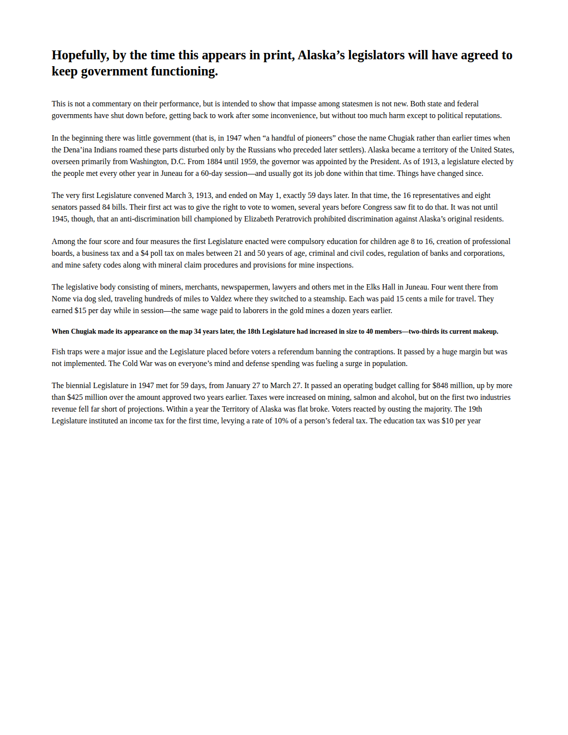Hopefully, by the time this appears in print, Alaska’s legislators will have agreed to keep government functioning.
This is not a commentary on their performance, but is intended to show that impasse among statesmen is not new. Both state and federal governments have shut down before, getting back to work after some inconvenience, but without too much harm except to political reputations.
In the beginning there was little government (that is, in 1947 when “a handful of pioneers” chose the name Chugiak rather than earlier times when the Dena’ina Indians roamed these parts disturbed only by the Russians who preceded later settlers). Alaska became a territory of the United States, overseen primarily from Washington, D.C. From 1884 until 1959, the governor was appointed by the President. As of 1913, a legislature elected by the people met every other year in Juneau for a 60-day session—and usually got its job done within that time. Things have changed since.
The very first Legislature convened March 3, 1913, and ended on May 1, exactly 59 days later. In that time, the 16 representatives and eight senators passed 84 bills. Their first act was to give the right to vote to women, several years before Congress saw fit to do that. It was not until 1945, though, that an anti-discrimination bill championed by Elizabeth Peratrovich prohibited discrimination against Alaska’s original residents.
Among the four score and four measures the first Legislature enacted were compulsory education for children age 8 to 16, creation of professional boards, a business tax and a $4 poll tax on males between 21 and 50 years of age, criminal and civil codes, regulation of banks and corporations, and mine safety codes along with mineral claim procedures and provisions for mine inspections.
The legislative body consisting of miners, merchants, newspapermen, lawyers and others met in the Elks Hall in Juneau. Four went there from Nome via dog sled, traveling hundreds of miles to Valdez where they switched to a steamship. Each was paid 15 cents a mile for travel. They earned $15 per day while in session—the same wage paid to laborers in the gold mines a dozen years earlier.
When Chugiak made its appearance on the map 34 years later, the 18th Legislature had increased in size to 40 members—two-thirds its current makeup.
Fish traps were a major issue and the Legislature placed before voters a referendum banning the contraptions. It passed by a huge margin but was not implemented. The Cold War was on everyone’s mind and defense spending was fueling a surge in population.
The biennial Legislature in 1947 met for 59 days, from January 27 to March 27. It passed an operating budget calling for $848 million, up by more than $425 million over the amount approved two years earlier. Taxes were increased on mining, salmon and alcohol, but on the first two industries revenue fell far short of projections. Within a year the Territory of Alaska was flat broke. Voters reacted by ousting the majority. The 19th Legislature instituted an income tax for the first time, levying a rate of 10% of a person’s federal tax. The education tax was $10 per year